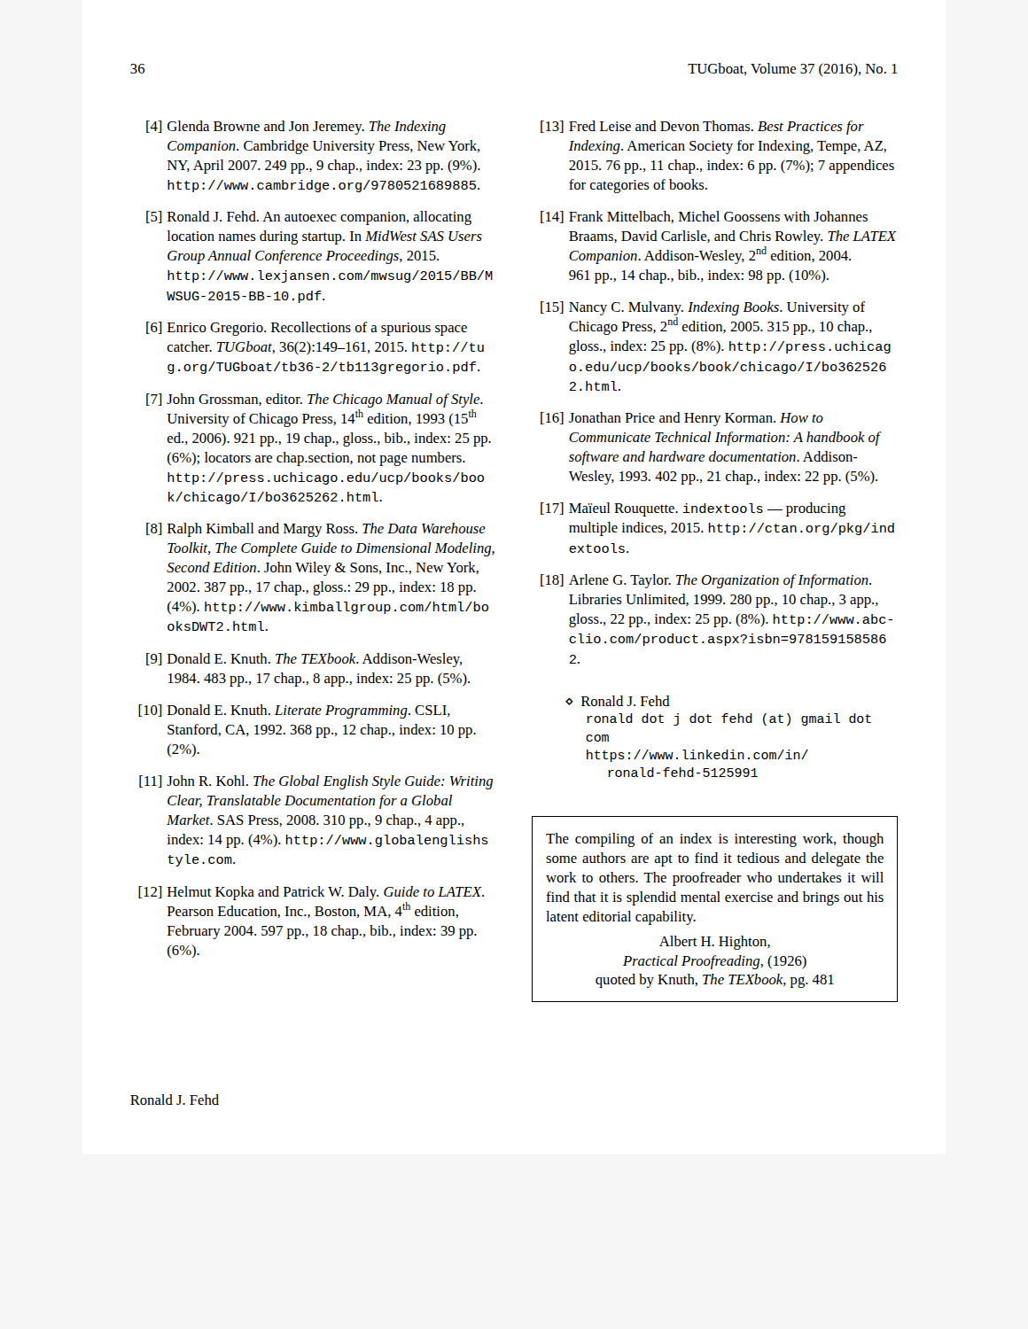36 TUGboat, Volume 37 (2016), No. 1
[4] Glenda Browne and Jon Jeremey. The Indexing Companion. Cambridge University Press, New York, NY, April 2007. 249 pp., 9 chap., index: 23 pp. (9%).
http://www.cambridge.org/9780521689885.
[5] Ronald J. Fehd. An autoexec companion, allocating location names during startup. In MidWest SAS Users Group Annual Conference Proceedings, 2015.
http://www.lexjansen.com/mwsug/2015/BB/MWSUG-2015-BB-10.pdf.
[6] Enrico Gregorio. Recollections of a spurious space catcher. TUGboat, 36(2):149–161, 2015. http://tug.org/TUGboat/tb36-2/tb113gregorio.pdf.
[7] John Grossman, editor. The Chicago Manual of Style. University of Chicago Press, 14th edition, 1993 (15th ed., 2006). 921 pp., 19 chap., gloss., bib., index: 25 pp. (6%); locators are chap.section, not page numbers.
http://press.uchicago.edu/ucp/books/book/chicago/I/bo3625262.html.
[8] Ralph Kimball and Margy Ross. The Data Warehouse Toolkit, The Complete Guide to Dimensional Modeling, Second Edition. John Wiley & Sons, Inc., New York, 2002. 387 pp., 17 chap., gloss.: 29 pp., index: 18 pp. (4%). http://www.kimballgroup.com/html/booksDWT2.html.
[9] Donald E. Knuth. The TEXbook. Addison-Wesley, 1984. 483 pp., 17 chap., 8 app., index: 25 pp. (5%).
[10] Donald E. Knuth. Literate Programming. CSLI, Stanford, CA, 1992. 368 pp., 12 chap., index: 10 pp. (2%).
[11] John R. Kohl. The Global English Style Guide: Writing Clear, Translatable Documentation for a Global Market. SAS Press, 2008. 310 pp., 9 chap., 4 app., index: 14 pp. (4%). http://www.globalenglishstyle.com.
[12] Helmut Kopka and Patrick W. Daly. Guide to LATEX. Pearson Education, Inc., Boston, MA, 4th edition, February 2004. 597 pp., 18 chap., bib., index: 39 pp. (6%).
[13] Fred Leise and Devon Thomas. Best Practices for Indexing. American Society for Indexing, Tempe, AZ, 2015. 76 pp., 11 chap., index: 6 pp. (7%); 7 appendices for categories of books.
[14] Frank Mittelbach, Michel Goossens with Johannes Braams, David Carlisle, and Chris Rowley. The LATEX Companion. Addison-Wesley, 2nd edition, 2004. 961 pp., 14 chap., bib., index: 98 pp. (10%).
[15] Nancy C. Mulvany. Indexing Books. University of Chicago Press, 2nd edition, 2005. 315 pp., 10 chap., gloss., index: 25 pp. (8%). http://press.uchicago.edu/ucp/books/book/chicago/I/bo3625262.html.
[16] Jonathan Price and Henry Korman. How to Communicate Technical Information: A handbook of software and hardware documentation. Addison-Wesley, 1993. 402 pp., 21 chap., index: 22 pp. (5%).
[17] Maïeul Rouquette. indextools — producing multiple indices, 2015. http://ctan.org/pkg/indextools.
[18] Arlene G. Taylor. The Organization of Information. Libraries Unlimited, 1999. 280 pp., 10 chap., 3 app., gloss., 22 pp., index: 25 pp. (8%). http://www.abc-clio.com/product.aspx?isbn=9781591585862.
⋄Ronald J. Fehd
ronald dot j dot fehd (at) gmail dot com
https://www.linkedin.com/in/
ronald-fehd-5125991
The compiling of an index is interesting work, though some authors are apt to find it tedious and delegate the work to others. The proofreader who undertakes it will find that it is splendid mental exercise and brings out his latent editorial capability.
Albert H. Highton, Practical Proofreading, (1926) quoted by Knuth, The TEXbook, pg. 481
Ronald J. Fehd